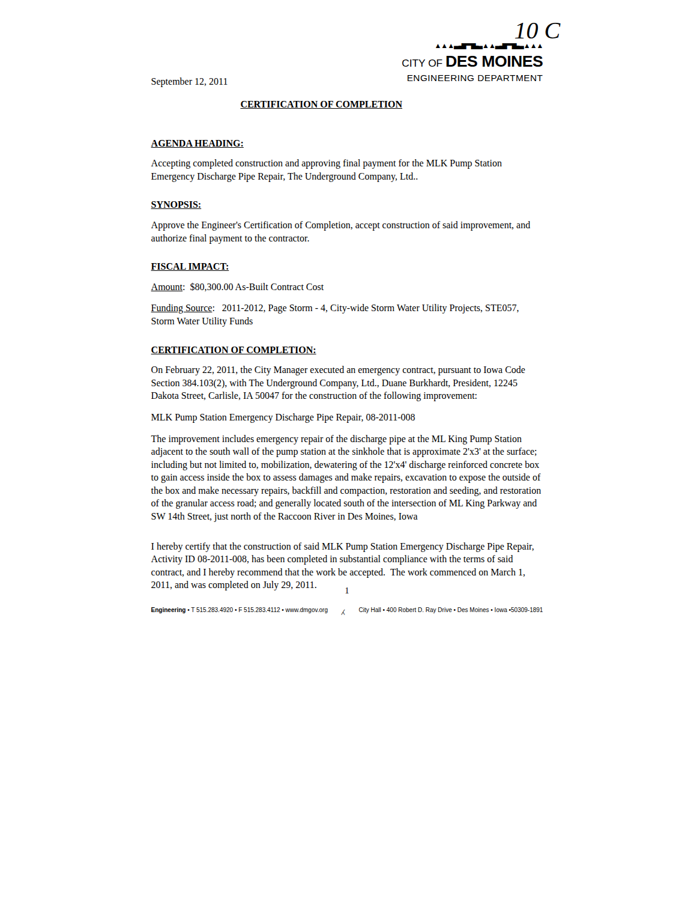10 C
September 12, 2011
CERTIFICATION OF COMPLETION
▲▲▲▄▟▛▜▙▄▲▲▄▟▛▜▙▄▲▲▲
CITY OF DES MOINES
ENGINEERING DEPARTMENT
AGENDA HEADING:
Accepting completed construction and approving final payment for the MLK Pump Station Emergency Discharge Pipe Repair, The Underground Company, Ltd..
SYNOPSIS:
Approve the Engineer's Certification of Completion, accept construction of said improvement, and authorize final payment to the contractor.
FISCAL IMPACT:
Amount: $80,300.00 As-Built Contract Cost
Funding Source: 2011-2012, Page Storm - 4, City-wide Storm Water Utility Projects, STE057, Storm Water Utility Funds
CERTIFICATION OF COMPLETION:
On February 22, 2011, the City Manager executed an emergency contract, pursuant to Iowa Code Section 384.103(2), with The Underground Company, Ltd., Duane Burkhardt, President, 12245 Dakota Street, Carlisle, IA 50047 for the construction of the following improvement:
MLK Pump Station Emergency Discharge Pipe Repair, 08-2011-008
The improvement includes emergency repair of the discharge pipe at the ML King Pump Station adjacent to the south wall of the pump station at the sinkhole that is approximate 2'x3' at the surface; including but not limited to, mobilization, dewatering of the 12'x4' discharge reinforced concrete box to gain access inside the box to assess damages and make repairs, excavation to expose the outside of the box and make necessary repairs, backfill and compaction, restoration and seeding, and restoration of the granular access road; and generally located south of the intersection of ML King Parkway and SW 14th Street, just north of the Raccoon River in Des Moines, Iowa
I hereby certify that the construction of said MLK Pump Station Emergency Discharge Pipe Repair, Activity ID 08-2011-008, has been completed in substantial compliance with the terms of said contract, and I hereby recommend that the work be accepted. The work commenced on March 1, 2011, and was completed on July 29, 2011.
1
Engineering • T 515.283.4920 • F 515.283.4112 • www.dmgov.org ⁁ City Hall • 400 Robert D. Ray Drive • Des Moines • Iowa •50309-1891